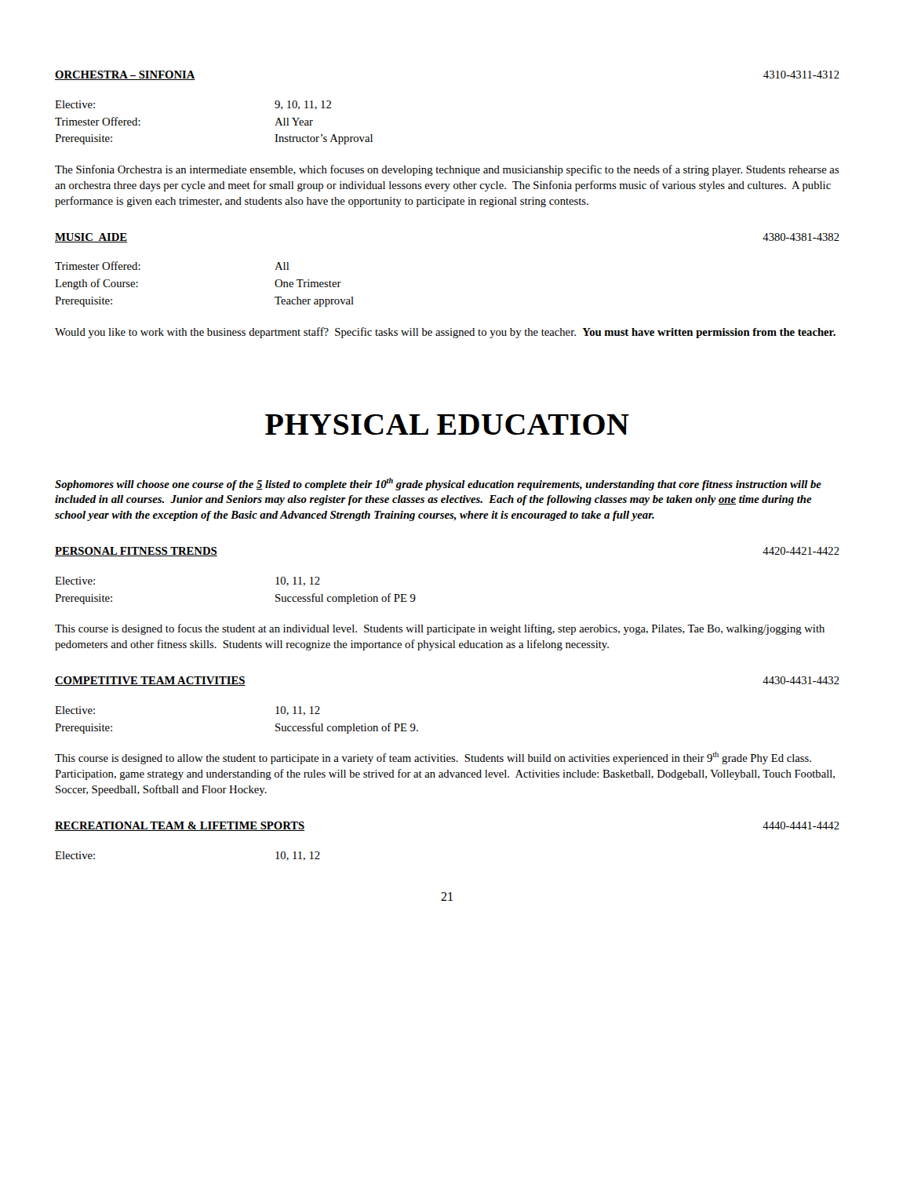Orchestra – Sinfonia 4310-4311-4312
| Elective: | 9, 10, 11, 12 |
| Trimester Offered: | All Year |
| Prerequisite: | Instructor’s Approval |
The Sinfonia Orchestra is an intermediate ensemble, which focuses on developing technique and musicianship specific to the needs of a string player. Students rehearse as an orchestra three days per cycle and meet for small group or individual lessons every other cycle. The Sinfonia performs music of various styles and cultures. A public performance is given each trimester, and students also have the opportunity to participate in regional string contests.
Music Aide 4380-4381-4382
| Trimester Offered: | All |
| Length of Course: | One Trimester |
| Prerequisite: | Teacher approval |
Would you like to work with the business department staff? Specific tasks will be assigned to you by the teacher. You must have written permission from the teacher.
PHYSICAL EDUCATION
Sophomores will choose one course of the 5 listed to complete their 10th grade physical education requirements, understanding that core fitness instruction will be included in all courses. Junior and Seniors may also register for these classes as electives. Each of the following classes may be taken only one time during the school year with the exception of the Basic and Advanced Strength Training courses, where it is encouraged to take a full year.
Personal Fitness Trends 4420-4421-4422
| Elective: | 10, 11, 12 |
| Prerequisite: | Successful completion of PE 9 |
This course is designed to focus the student at an individual level. Students will participate in weight lifting, step aerobics, yoga, Pilates, Tae Bo, walking/jogging with pedometers and other fitness skills. Students will recognize the importance of physical education as a lifelong necessity.
Competitive Team Activities 4430-4431-4432
| Elective: | 10, 11, 12 |
| Prerequisite: | Successful completion of PE 9. |
This course is designed to allow the student to participate in a variety of team activities. Students will build on activities experienced in their 9th grade Phy Ed class. Participation, game strategy and understanding of the rules will be strived for at an advanced level. Activities include: Basketball, Dodgeball, Volleyball, Touch Football, Soccer, Speedball, Softball and Floor Hockey.
Recreational Team & Lifetime Sports 4440-4441-4442
| Elective: | 10, 11, 12 |
21